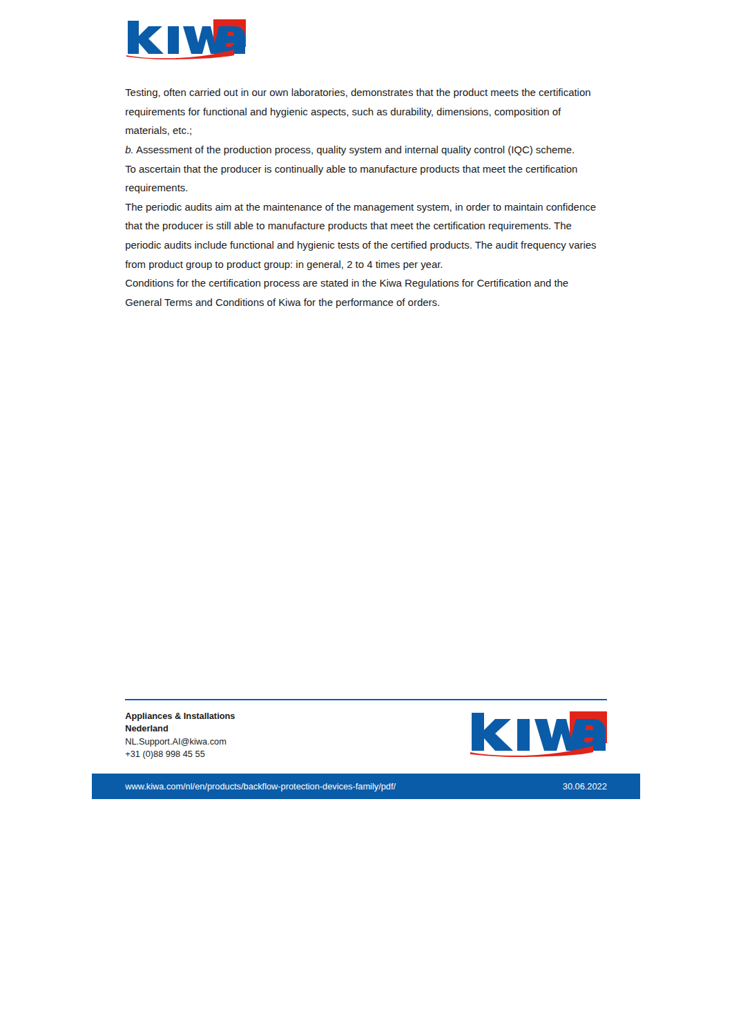Testing, often carried out in our own laboratories, demonstrates that the product meets the certification requirements for functional and hygienic aspects, such as durability, dimensions, composition of materials, etc.;
b. Assessment of the production process, quality system and internal quality control (IQC) scheme.
To ascertain that the producer is continually able to manufacture products that meet the certification requirements.
The periodic audits aim at the maintenance of the management system, in order to maintain confidence that the producer is still able to manufacture products that meet the certification requirements. The periodic audits include functional and hygienic tests of the certified products. The audit frequency varies from product group to product group: in general, 2 to 4 times per year.
Conditions for the certification process are stated in the Kiwa Regulations for Certification and the General Terms and Conditions of Kiwa for the performance of orders.
Appliances & Installations
Nederland
NL.Support.AI@kiwa.com
+31 (0)88 998 45 55
www.kiwa.com/nl/en/products/backflow-protection-devices-family/pdf/ 30.06.2022